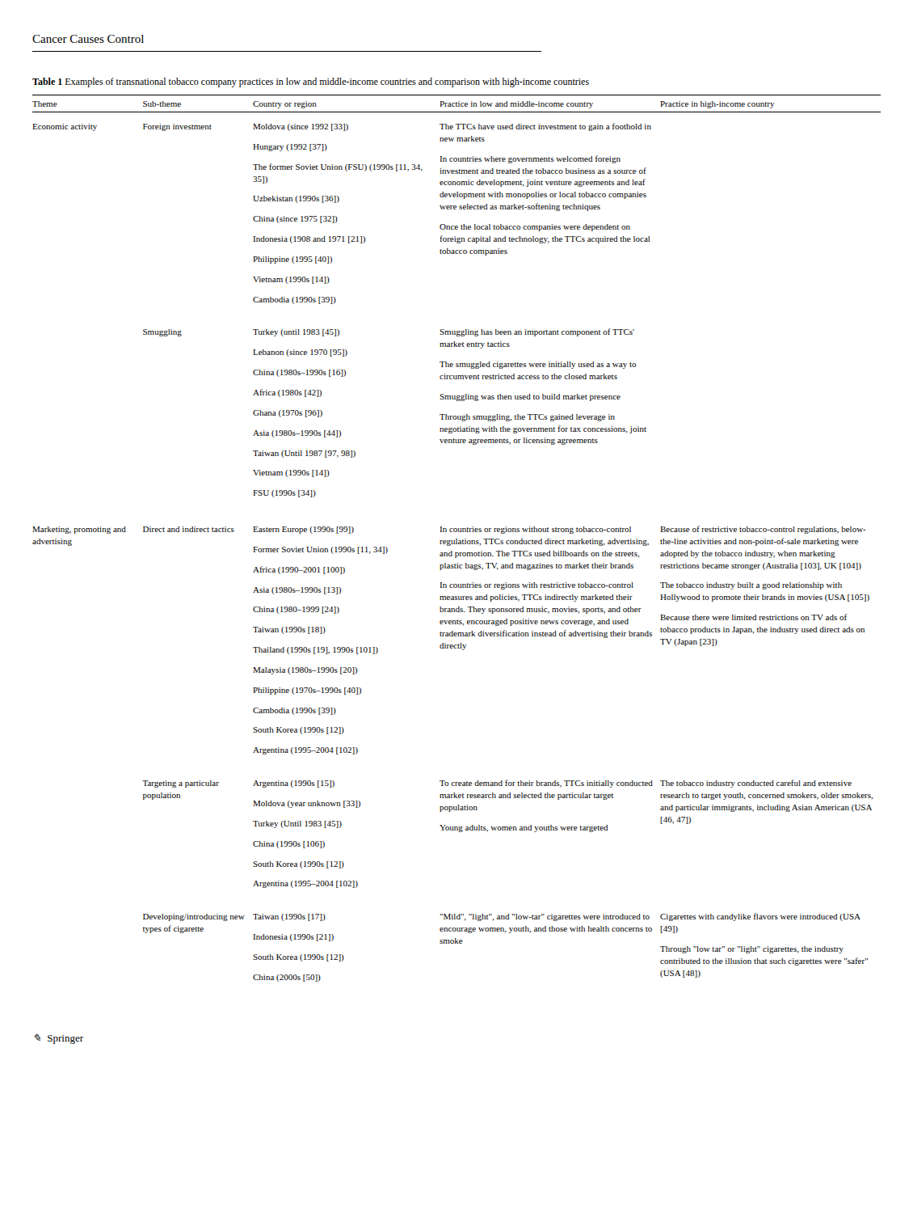Cancer Causes Control
Table 1 Examples of transnational tobacco company practices in low and middle-income countries and comparison with high-income countries
| Theme | Sub-theme | Country or region | Practice in low and middle-income country | Practice in high-income country |
| --- | --- | --- | --- | --- |
| Economic activity | Foreign investment | Moldova (since 1992 [33]) Hungary (1992 [37]) The former Soviet Union (FSU) (1990s [11, 34, 35]) Uzbekistan (1990s [36]) China (since 1975 [32]) Indonesia (1908 and 1971 [21]) Philippine (1995 [40]) Vietnam (1990s [14]) Cambodia (1990s [39]) | The TTCs have used direct investment to gain a foothold in new markets In countries where governments welcomed foreign investment and treated the tobacco business as a source of economic development, joint venture agreements and leaf development with monopolies or local tobacco companies were selected as market-softening techniques Once the local tobacco companies were dependent on foreign capital and technology, the TTCs acquired the local tobacco companies | |
| | Smuggling | Turkey (until 1983 [45]) Lebanon (since 1970 [95]) China (1980s–1990s [16]) Africa (1980s [42]) Ghana (1970s [96]) Asia (1980s–1990s [44]) Taiwan (Until 1987 [97, 98]) Vietnam (1990s [14]) FSU (1990s [34]) | Smuggling has been an important component of TTCs' market entry tactics The smuggled cigarettes were initially used as a way to circumvent restricted access to the closed markets Smuggling was then used to build market presence Through smuggling, the TTCs gained leverage in negotiating with the government for tax concessions, joint venture agreements, or licensing agreements | |
| Marketing, promoting and advertising | Direct and indirect tactics | Eastern Europe (1990s [99]) Former Soviet Union (1990s [11, 34]) Africa (1990–2001 [100]) Asia (1980s–1990s [13]) China (1980–1999 [24]) Taiwan (1990s [18]) Thailand (1990s [19], 1990s [101]) Malaysia (1980s–1990s [20]) Philippine (1970s–1990s [40]) Cambodia (1990s [39]) South Korea (1990s [12]) Argentina (1995–2004 [102]) | In countries or regions without strong tobacco-control regulations, TTCs conducted direct marketing, advertising, and promotion. The TTCs used billboards on the streets, plastic bags, TV, and magazines to market their brands In countries or regions with restrictive tobacco-control measures and policies, TTCs indirectly marketed their brands. They sponsored music, movies, sports, and other events, encouraged positive news coverage, and used trademark diversification instead of advertising their brands directly | Because of restrictive tobacco-control regulations, below-the-line activities and non-point-of-sale marketing were adopted by the tobacco industry, when marketing restrictions became stronger (Australia [103], UK [104]) The tobacco industry built a good relationship with Hollywood to promote their brands in movies (USA [105]) Because there were limited restrictions on TV ads of tobacco products in Japan, the industry used direct ads on TV (Japan [23]) |
| | Targeting a particular population | Argentina (1990s [15]) Moldova (year unknown [33]) Turkey (Until 1983 [45]) China (1990s [106]) South Korea (1990s [12]) Argentina (1995–2004 [102]) | To create demand for their brands, TTCs initially conducted market research and selected the particular target population Young adults, women and youths were targeted | The tobacco industry conducted careful and extensive research to target youth, concerned smokers, older smokers, and particular immigrants, including Asian American (USA [46, 47]) |
| | Developing/introducing new types of cigarette | Taiwan (1990s [17]) Indonesia (1990s [21]) South Korea (1990s [12]) China (2000s [50]) | "Mild", "light", and "low-tar" cigarettes were introduced to encourage women, youth, and those with health concerns to smoke | Cigarettes with candylike flavors were introduced (USA [49]) Through "low tar" or "light" cigarettes, the industry contributed to the illusion that such cigarettes were "safer" (USA [48]) |
✎ Springer